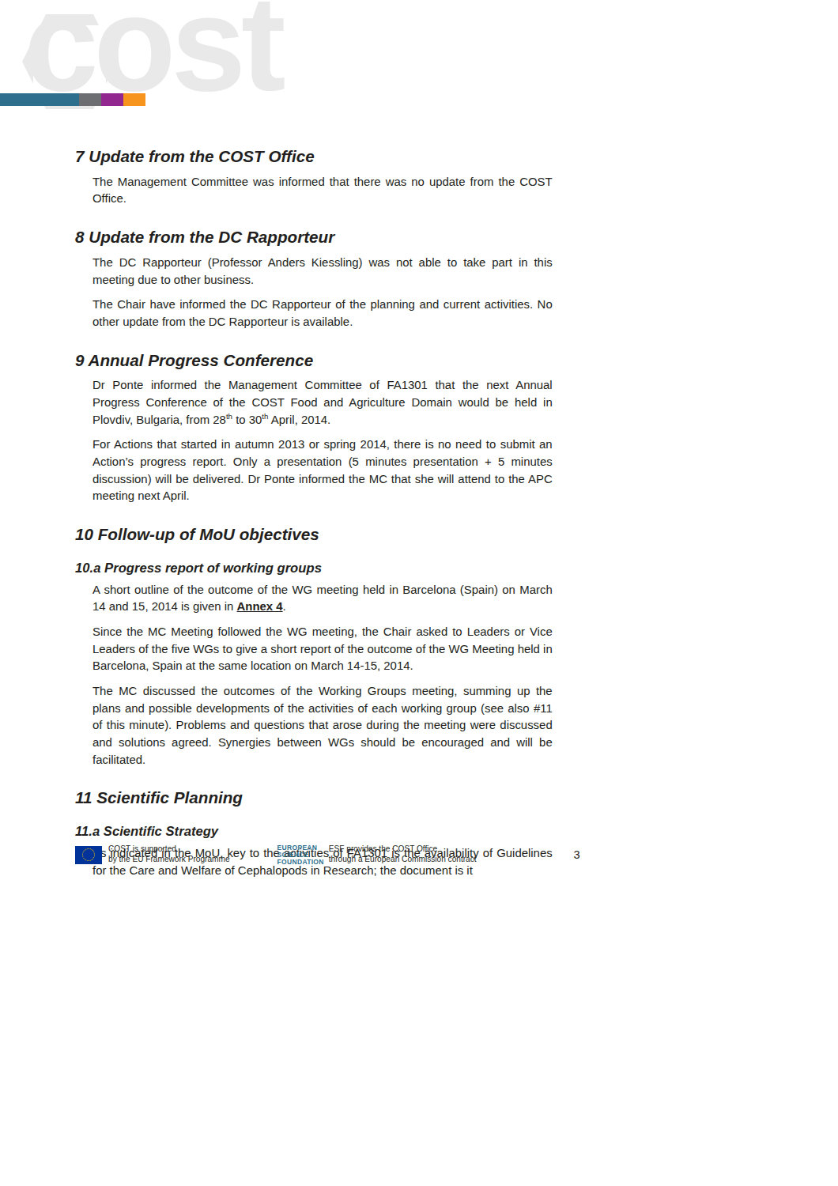cost
7 Update from the COST Office
The Management Committee was informed that there was no update from the COST Office.
8 Update from the DC Rapporteur
The DC Rapporteur (Professor Anders Kiessling) was not able to take part in this meeting due to other business.
The Chair have informed the DC Rapporteur of the planning and current activities. No other update from the DC Rapporteur is available.
9 Annual Progress Conference
Dr Ponte informed the Management Committee of FA1301 that the next Annual Progress Conference of the COST Food and Agriculture Domain would be held in Plovdiv, Bulgaria, from 28th to 30th April, 2014.
For Actions that started in autumn 2013 or spring 2014, there is no need to submit an Action’s progress report. Only a presentation (5 minutes presentation + 5 minutes discussion) will be delivered. Dr Ponte informed the MC that she will attend to the APC meeting next April.
10 Follow-up of MoU objectives
10.a Progress report of working groups
A short outline of the outcome of the WG meeting held in Barcelona (Spain) on March 14 and 15, 2014 is given in Annex 4.
Since the MC Meeting followed the WG meeting, the Chair asked to Leaders or Vice Leaders of the five WGs to give a short report of the outcome of the WG Meeting held in Barcelona, Spain at the same location on March 14-15, 2014.
The MC discussed the outcomes of the Working Groups meeting, summing up the plans and possible developments of the activities of each working group (see also #11 of this minute). Problems and questions that arose during the meeting were discussed and solutions agreed. Synergies between WGs should be encouraged and will be facilitated.
11 Scientific Planning
11.a Scientific Strategy
As indicated in the MoU, key to the activities of FA1301 is the availability of Guidelines for the Care and Welfare of Cephalopods in Research; the document is it
COST is supported
by the EU Framework Programme
EUROPEAN
SCIENCE
FOUNDATION
ESF provides the COST Office
through a European Commission contract
3